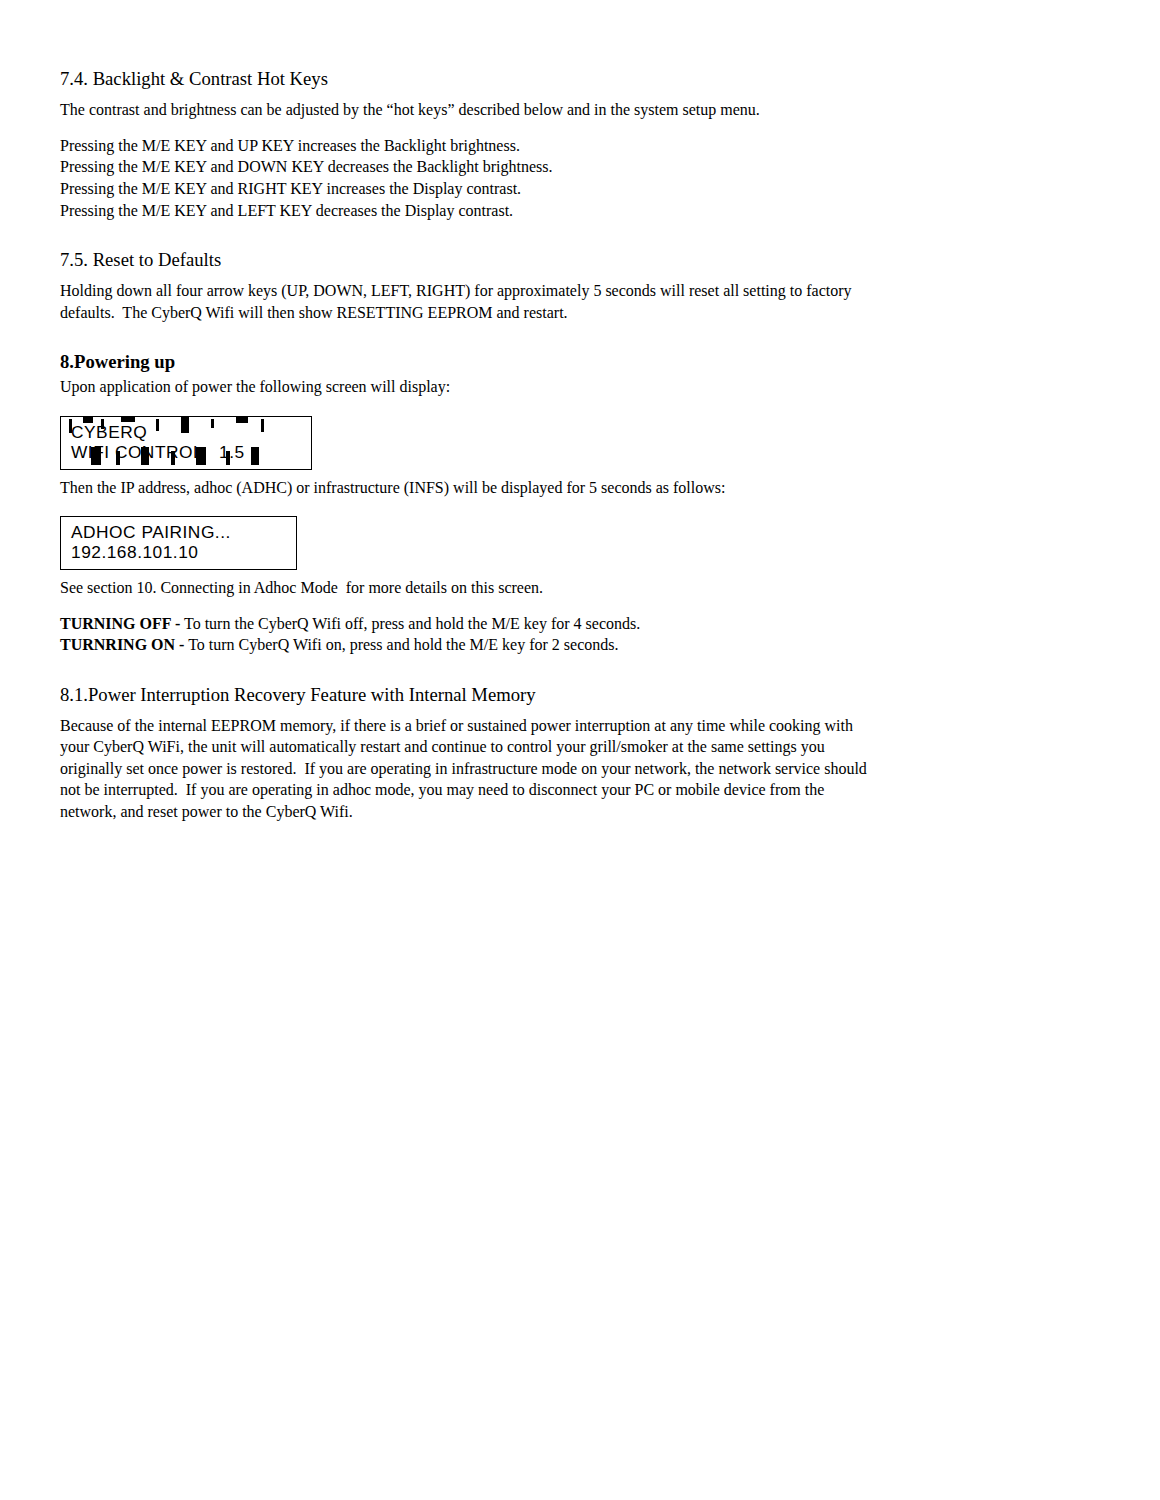7.4. Backlight & Contrast Hot Keys
The contrast and brightness can be adjusted by the “hot keys” described below and in the system setup menu.
Pressing the M/E KEY and UP KEY increases the Backlight brightness.
Pressing the M/E KEY and DOWN KEY decreases the Backlight brightness.
Pressing the M/E KEY and RIGHT KEY increases the Display contrast.
Pressing the M/E KEY and LEFT KEY decreases the Display contrast.
7.5. Reset to Defaults
Holding down all four arrow keys (UP, DOWN, LEFT, RIGHT) for approximately 5 seconds will reset all setting to factory defaults. The CyberQ Wifi will then show RESETTING EEPROM and restart.
8.Powering up
Upon application of power the following screen will display:
CYBERQ
WIFI CONTROL 1.5
Then the IP address, adhoc (ADHC) or infrastructure (INFS) will be displayed for 5 seconds as follows:
ADHOC PAIRING...
192.168.101.10
See section 10. Connecting in Adhoc Mode for more details on this screen.
TURNING OFF - To turn the CyberQ Wifi off, press and hold the M/E key for 4 seconds.
TURNRING ON - To turn CyberQ Wifi on, press and hold the M/E key for 2 seconds.
8.1.Power Interruption Recovery Feature with Internal Memory
Because of the internal EEPROM memory, if there is a brief or sustained power interruption at any time while cooking with your CyberQ WiFi, the unit will automatically restart and continue to control your grill/smoker at the same settings you originally set once power is restored. If you are operating in infrastructure mode on your network, the network service should not be interrupted. If you are operating in adhoc mode, you may need to disconnect your PC or mobile device from the network, and reset power to the CyberQ Wifi.